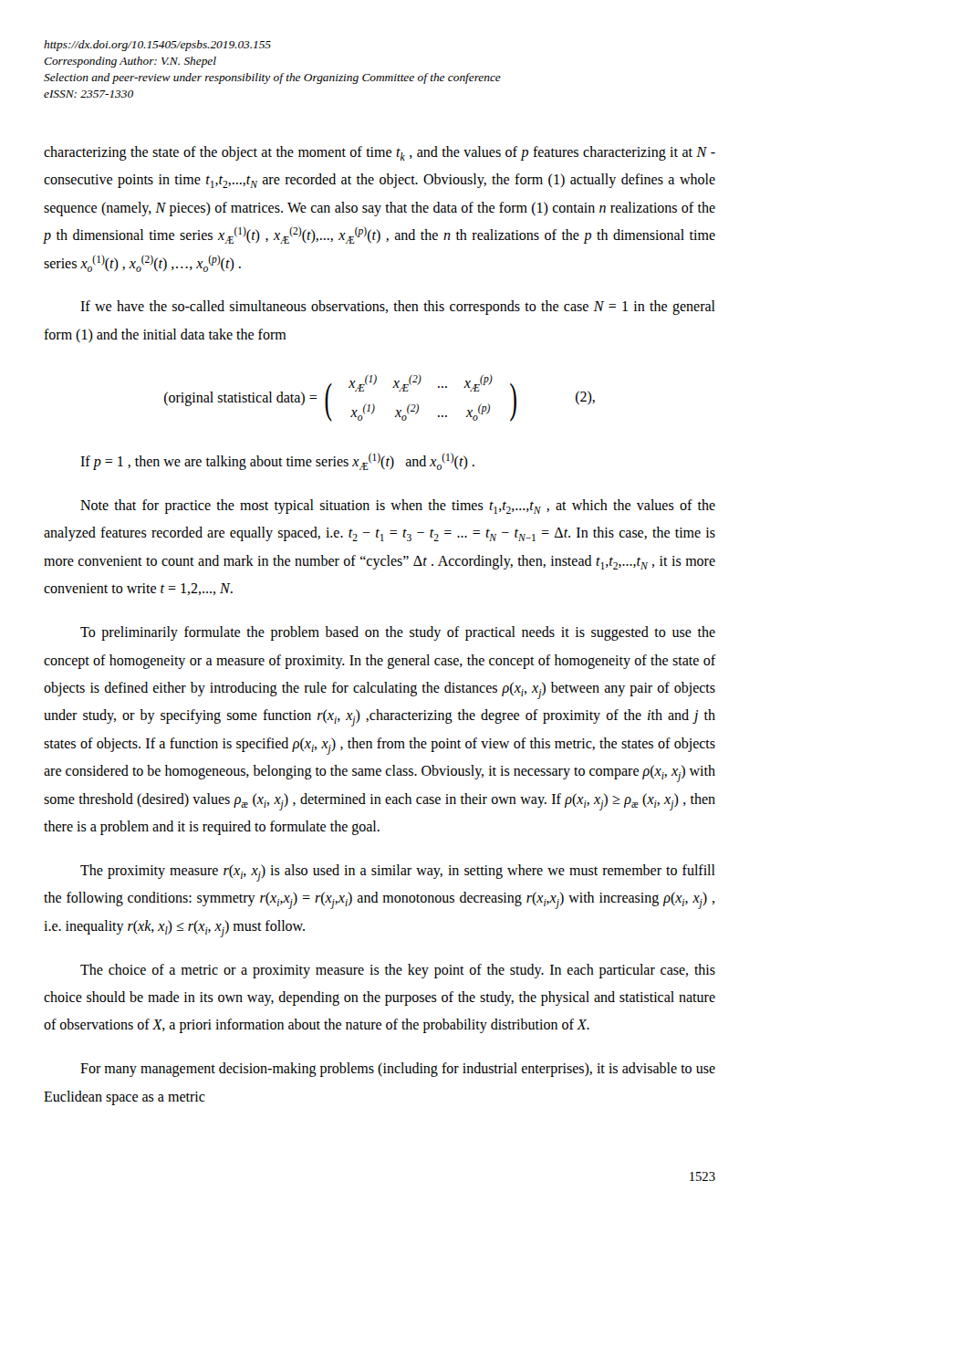https://dx.doi.org/10.15405/epsbs.2019.03.155
Corresponding Author: V.N. Shepel
Selection and peer-review under responsibility of the Organizing Committee of the conference
eISSN: 2357-1330
characterizing the state of the object at the moment of time tk , and the values of p features characterizing it at N - consecutive points in time t1,t2,...,tN are recorded at the object. Obviously, the form (1) actually defines a whole sequence (namely, N pieces) of matrices. We can also say that the data of the form (1) contain n realizations of the p th dimensional time series xÆ(1)(t) , xÆ(2)(t),..., xÆ(p)(t) , and the n th realizations of the p th dimensional time series xo(1)(t) , xo(2)(t) ,…, xo(p)(t) .
If we have the so-called simultaneous observations, then this corresponds to the case N = 1 in the general form (1) and the initial data take the form
(original statistical data) = (
| x Æ (1) | x Æ (2) | ... | x Æ ( p ) |
| x o (1) | x o (2) | ... | x o ( p ) |
) (2),
If p = 1 , then we are talking about time series xÆ(1)(t) and xo(1)(t) .
Note that for practice the most typical situation is when the times t1,t2,...,tN , at which the values of the analyzed features recorded are equally spaced, i.e. t2 − t1 = t3 − t2 = ... = tN − tN−1 = Δt. In this case, the time is more convenient to count and mark in the number of “cycles” Δt . Accordingly, then, instead t1,t2,...,tN , it is more convenient to write t = 1,2,..., N.
To preliminarily formulate the problem based on the study of practical needs it is suggested to use the concept of homogeneity or a measure of proximity. In the general case, the concept of homogeneity of the state of objects is defined either by introducing the rule for calculating the distances ρ(xi, xj) between any pair of objects under study, or by specifying some function r(xi, xj) ,characterizing the degree of proximity of the ith and j th states of objects. If a function is specified ρ(xi, xj) , then from the point of view of this metric, the states of objects are considered to be homogeneous, belonging to the same class. Obviously, it is necessary to compare ρ(xi, xj) with some threshold (desired) values ρæ (xi, xj) , determined in each case in their own way. If ρ(xi, xj) ≥ ρæ (xi, xj) , then there is a problem and it is required to formulate the goal.
The proximity measure r(xi, xj) is also used in a similar way, in setting where we must remember to fulfill the following conditions: symmetry r(xi,xj) = r(xj,xi) and monotonous decreasing r(xi,xj) with increasing ρ(xi, xj) , i.e. inequality r(xk, xl) ≤ r(xi, xj) must follow.
The choice of a metric or a proximity measure is the key point of the study. In each particular case, this choice should be made in its own way, depending on the purposes of the study, the physical and statistical nature of observations of X, a priori information about the nature of the probability distribution of X.
For many management decision-making problems (including for industrial enterprises), it is advisable to use Euclidean space as a metric
1523